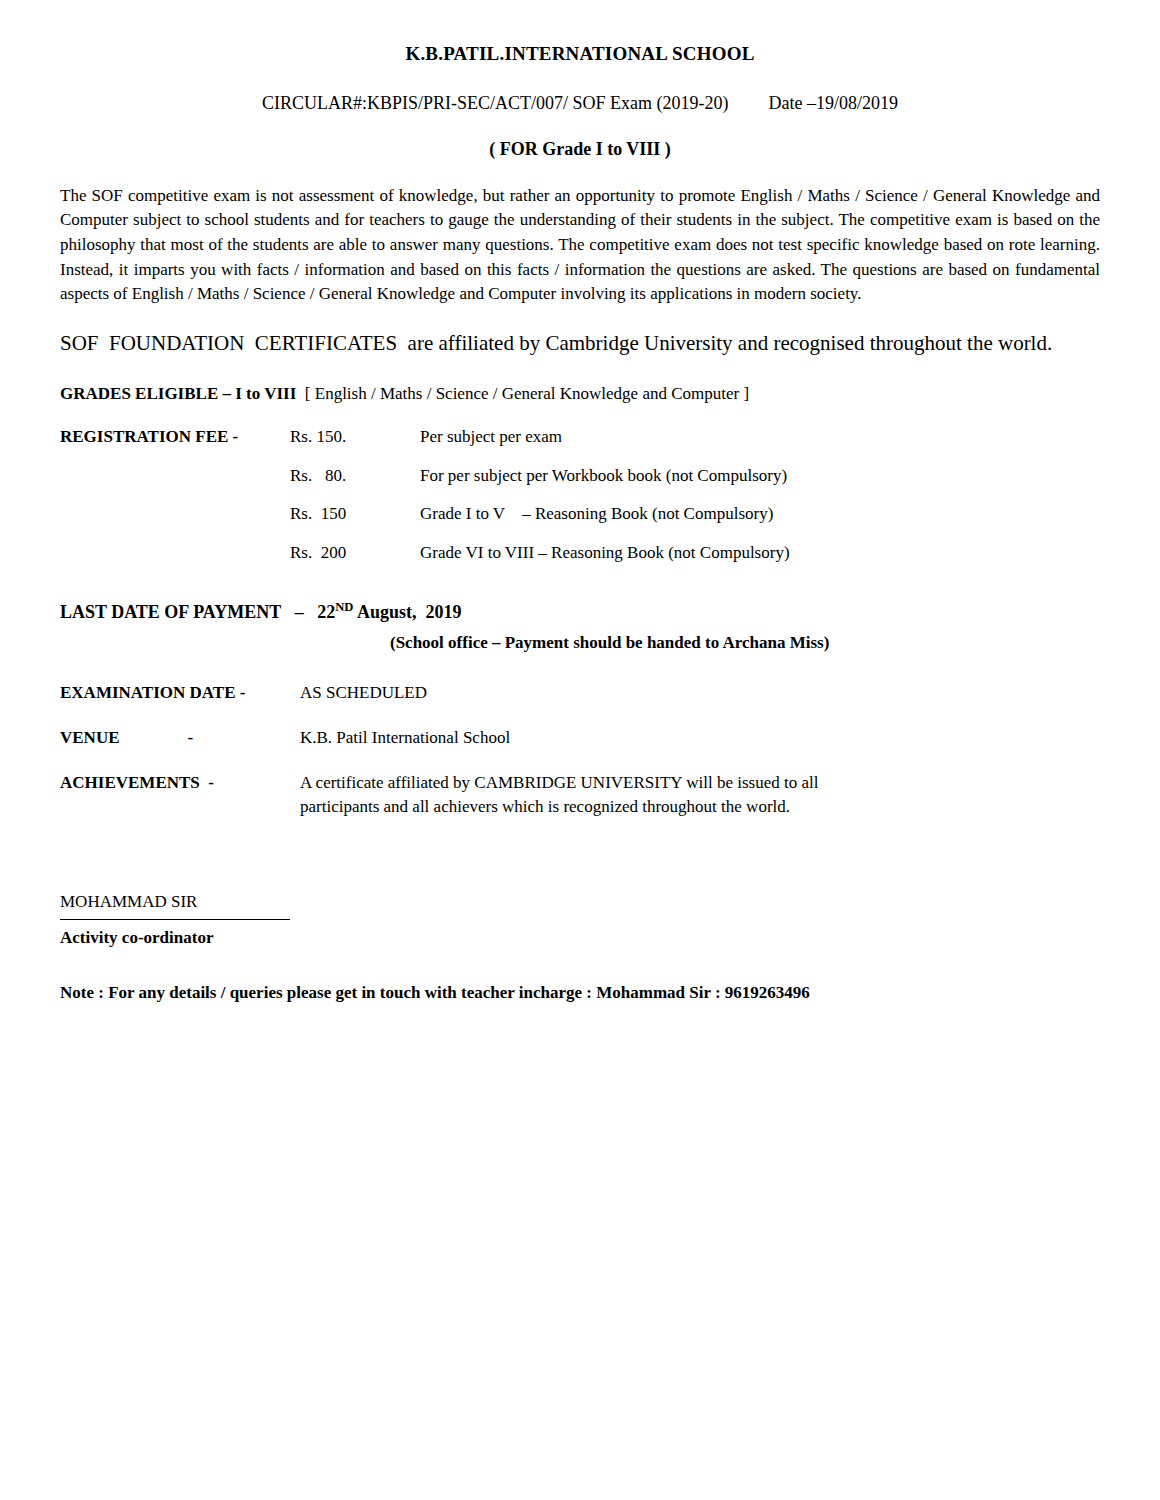K.B.PATIL.INTERNATIONAL SCHOOL
CIRCULAR#:KBPIS/PRI-SEC/ACT/007/ SOF Exam (2019-20)Date –19/08/2019
( FOR Grade I to VIII )
The SOF competitive exam is not assessment of knowledge, but rather an opportunity to promote English / Maths / Science / General Knowledge and Computer subject to school students and for teachers to gauge the understanding of their students in the subject. The competitive exam is based on the philosophy that most of the students are able to answer many questions. The competitive exam does not test specific knowledge based on rote learning. Instead, it imparts you with facts / information and based on this facts / information the questions are asked. The questions are based on fundamental aspects of English / Maths / Science / General Knowledge and Computer involving its applications in modern society.
SOF FOUNDATION CERTIFICATES are affiliated by Cambridge University and recognised throughout the world.
GRADES ELIGIBLE – I to VIII [ English / Maths / Science / General Knowledge and Computer ]
| REGISTRATION FEE - | Rs. 150. | Per subject per exam |
| | Rs. 80. | For per subject per Workbook book (not Compulsory) |
| | Rs. 150 | Grade I to V – Reasoning Book (not Compulsory) |
| | Rs. 200 | Grade VI to VIII – Reasoning Book (not Compulsory) |
LAST DATE OF PAYMENT – 22ND August, 2019
(School office – Payment should be handed to Archana Miss)
| EXAMINATION DATE - | AS SCHEDULED |
| VENUE - | K.B. Patil International School |
| ACHIEVEMENTS - | A certificate affiliated by CAMBRIDGE UNIVERSITY will be issued to all participants and all achievers which is recognized throughout the world. |
MOHAMMAD SIR
Activity co-ordinator
Note : For any details / queries please get in touch with teacher incharge : Mohammad Sir : 9619263496